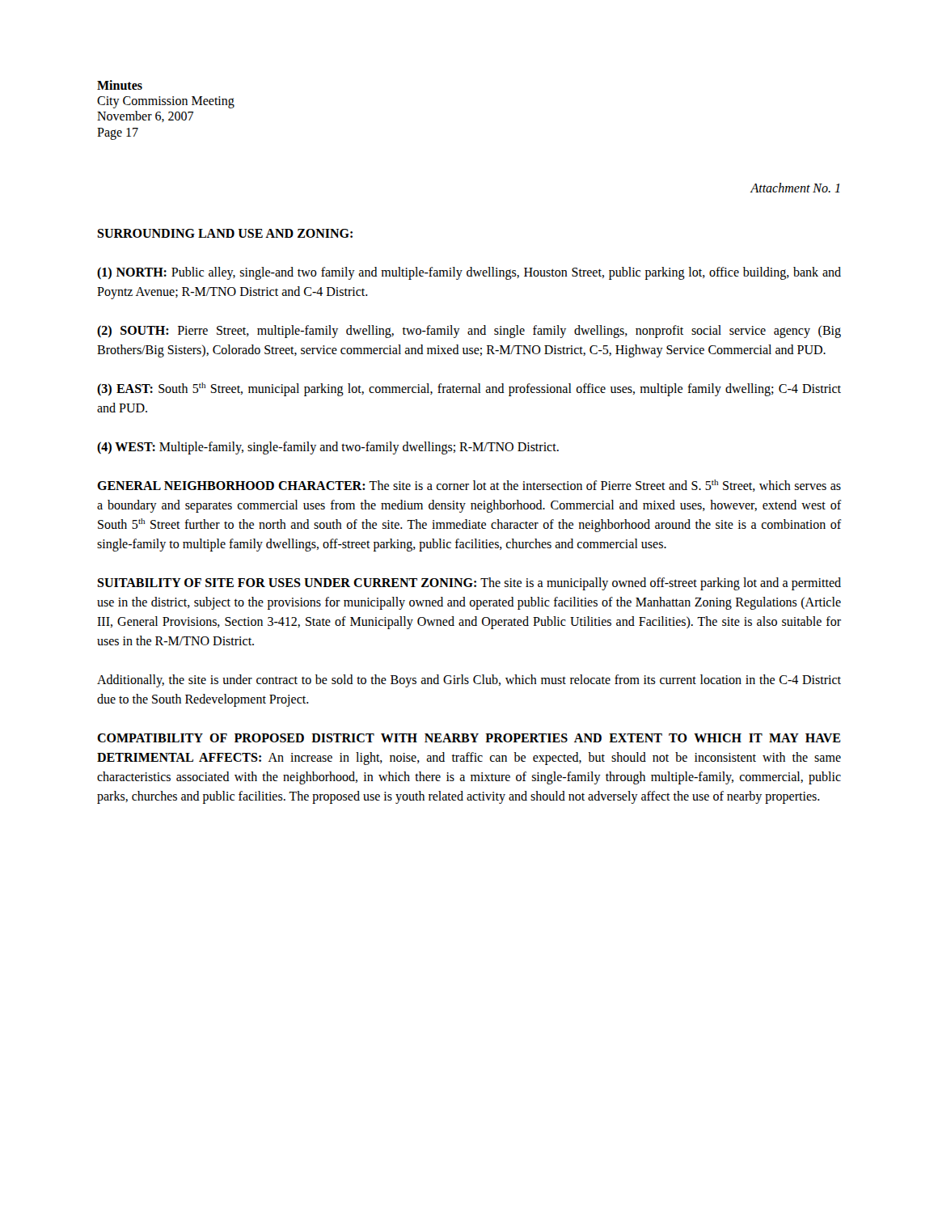Minutes
City Commission Meeting
November 6, 2007
Page 17
Attachment No. 1
Surrounding Land Use and Zoning:
(1) NORTH: Public alley, single-and two family and multiple-family dwellings, Houston Street, public parking lot, office building, bank and Poyntz Avenue; R-M/TNO District and C-4 District.
(2) SOUTH: Pierre Street, multiple-family dwelling, two-family and single family dwellings, nonprofit social service agency (Big Brothers/Big Sisters), Colorado Street, service commercial and mixed use; R-M/TNO District, C-5, Highway Service Commercial and PUD.
(3) EAST: South 5th Street, municipal parking lot, commercial, fraternal and professional office uses, multiple family dwelling; C-4 District and PUD.
(4) WEST: Multiple-family, single-family and two-family dwellings; R-M/TNO District.
GENERAL NEIGHBORHOOD CHARACTER: The site is a corner lot at the intersection of Pierre Street and S. 5th Street, which serves as a boundary and separates commercial uses from the medium density neighborhood. Commercial and mixed uses, however, extend west of South 5th Street further to the north and south of the site. The immediate character of the neighborhood around the site is a combination of single-family to multiple family dwellings, off-street parking, public facilities, churches and commercial uses.
SUITABILITY OF SITE FOR USES UNDER CURRENT ZONING: The site is a municipally owned off-street parking lot and a permitted use in the district, subject to the provisions for municipally owned and operated public facilities of the Manhattan Zoning Regulations (Article III, General Provisions, Section 3-412, State of Municipally Owned and Operated Public Utilities and Facilities). The site is also suitable for uses in the R-M/TNO District.
Additionally, the site is under contract to be sold to the Boys and Girls Club, which must relocate from its current location in the C-4 District due to the South Redevelopment Project.
COMPATIBILITY OF PROPOSED DISTRICT WITH NEARBY PROPERTIES AND EXTENT TO WHICH IT MAY HAVE DETRIMENTAL AFFECTS: An increase in light, noise, and traffic can be expected, but should not be inconsistent with the same characteristics associated with the neighborhood, in which there is a mixture of single-family through multiple-family, commercial, public parks, churches and public facilities. The proposed use is youth related activity and should not adversely affect the use of nearby properties.